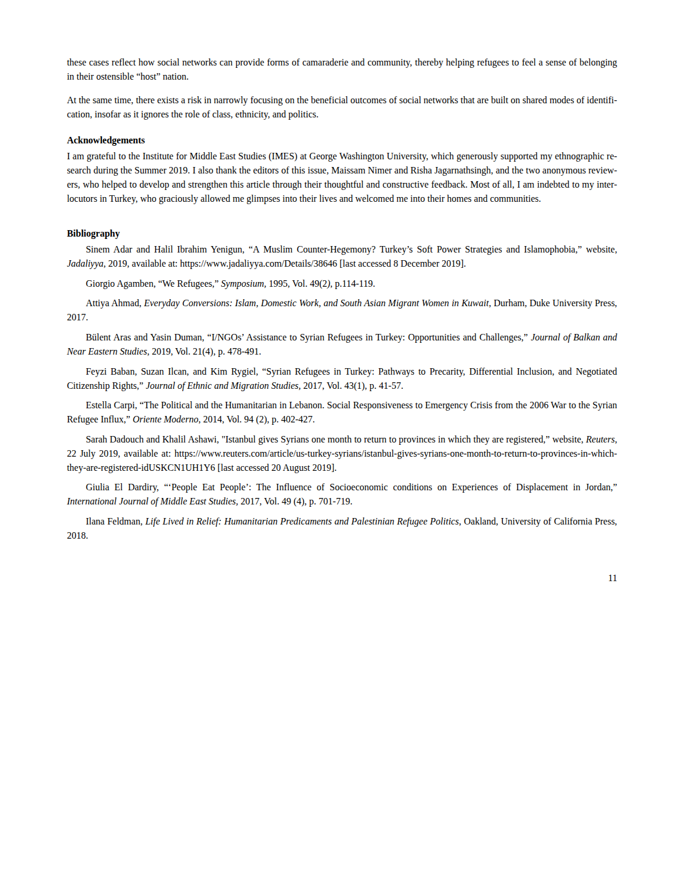these cases reflect how social networks can provide forms of camaraderie and community, thereby helping refugees to feel a sense of belonging in their ostensible “host” nation.
At the same time, there exists a risk in narrowly focusing on the beneficial outcomes of social networks that are built on shared modes of identification, insofar as it ignores the role of class, ethnicity, and politics.
Acknowledgements
I am grateful to the Institute for Middle East Studies (IMES) at George Washington University, which generously supported my ethnographic research during the Summer 2019. I also thank the editors of this issue, Maissam Nimer and Risha Jagarnathsingh, and the two anonymous reviewers, who helped to develop and strengthen this article through their thoughtful and constructive feedback. Most of all, I am indebted to my interlocutors in Turkey, who graciously allowed me glimpses into their lives and welcomed me into their homes and communities.
Bibliography
Sinem Adar and Halil Ibrahim Yenigun, “A Muslim Counter-Hegemony? Turkey’s Soft Power Strategies and Islamophobia,” website, Jadaliyya, 2019, available at: https://www.jadaliyya.com/Details/38646 [last accessed 8 December 2019].
Giorgio Agamben, “We Refugees,” Symposium, 1995, Vol. 49(2), p.114-119.
Attiya Ahmad, Everyday Conversions: Islam, Domestic Work, and South Asian Migrant Women in Kuwait, Durham, Duke University Press, 2017.
Bülent Aras and Yasin Duman, “I/NGOs’ Assistance to Syrian Refugees in Turkey: Opportunities and Challenges,” Journal of Balkan and Near Eastern Studies, 2019, Vol. 21(4), p. 478-491.
Feyzi Baban, Suzan Ilcan, and Kim Rygiel, “Syrian Refugees in Turkey: Pathways to Precarity, Differential Inclusion, and Negotiated Citizenship Rights,” Journal of Ethnic and Migration Studies, 2017, Vol. 43(1), p. 41-57.
Estella Carpi, “The Political and the Humanitarian in Lebanon. Social Responsiveness to Emergency Crisis from the 2006 War to the Syrian Refugee Influx,” Oriente Moderno, 2014, Vol. 94 (2), p. 402-427.
Sarah Dadouch and Khalil Ashawi, "Istanbul gives Syrians one month to return to provinces in which they are registered,” website, Reuters, 22 July 2019, available at: https://www.reuters.com/article/us-turkey-syrians/istanbul-gives-syrians-one-month-to-return-to-provinces-in-which-they-are-registered-idUSKCN1UH1Y6 [last accessed 20 August 2019].
Giulia El Dardiry, “‘People Eat People’: The Influence of Socioeconomic conditions on Experiences of Displacement in Jordan,” International Journal of Middle East Studies, 2017, Vol. 49 (4), p. 701-719.
Ilana Feldman, Life Lived in Relief: Humanitarian Predicaments and Palestinian Refugee Politics, Oakland, University of California Press, 2018.
11